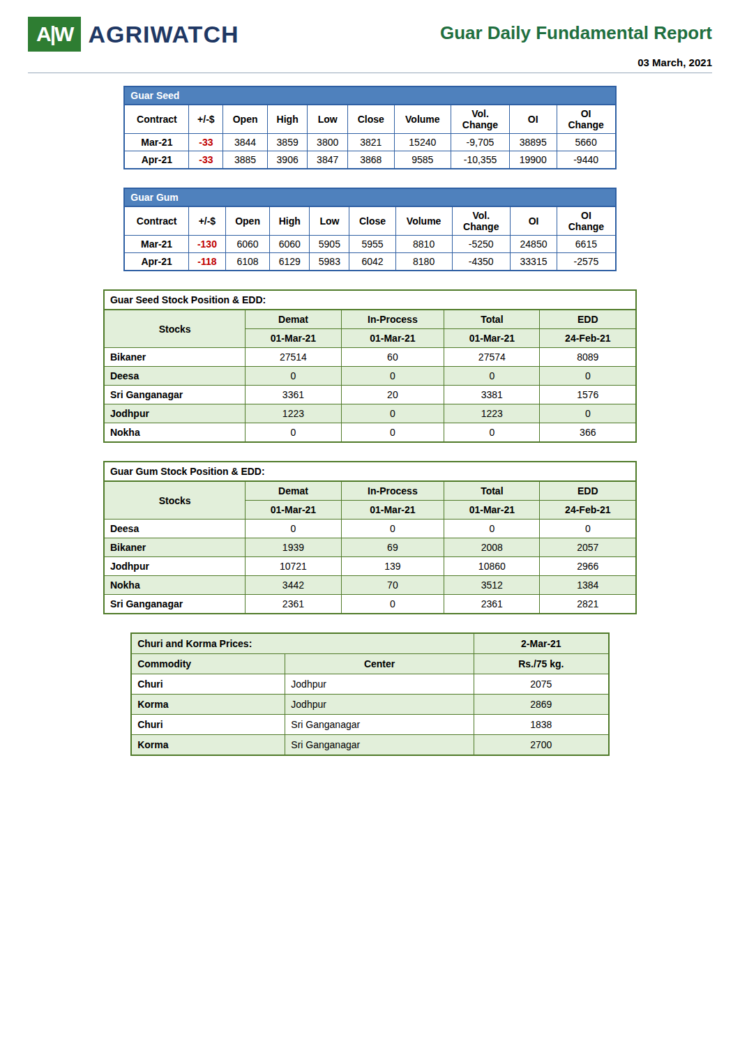A|W AGRIWATCH
Guar Daily Fundamental Report
03 March, 2021
Guar Seed
| Contract | +/-$ | Open | High | Low | Close | Volume | Vol. Change | OI | OI Change |
| --- | --- | --- | --- | --- | --- | --- | --- | --- | --- |
| Mar-21 | -33 | 3844 | 3859 | 3800 | 3821 | 15240 | -9,705 | 38895 | 5660 |
| Apr-21 | -33 | 3885 | 3906 | 3847 | 3868 | 9585 | -10,355 | 19900 | -9440 |
Guar Gum
| Contract | +/-$ | Open | High | Low | Close | Volume | Vol. Change | OI | OI Change |
| --- | --- | --- | --- | --- | --- | --- | --- | --- | --- |
| Mar-21 | -130 | 6060 | 6060 | 5905 | 5955 | 8810 | -5250 | 24850 | 6615 |
| Apr-21 | -118 | 6108 | 6129 | 5983 | 6042 | 8180 | -4350 | 33315 | -2575 |
Guar Seed Stock Position & EDD:
| Stocks | Demat | In-Process | Total | EDD |
| --- | --- | --- | --- | --- |
| 01-Mar-21 | 01-Mar-21 | 01-Mar-21 | 24-Feb-21 |
| Bikaner | 27514 | 60 | 27574 | 8089 |
| Deesa | 0 | 0 | 0 | 0 |
| Sri Ganganagar | 3361 | 20 | 3381 | 1576 |
| Jodhpur | 1223 | 0 | 1223 | 0 |
| Nokha | 0 | 0 | 0 | 366 |
Guar Gum Stock Position & EDD:
| Stocks | Demat | In-Process | Total | EDD |
| --- | --- | --- | --- | --- |
| 01-Mar-21 | 01-Mar-21 | 01-Mar-21 | 24-Feb-21 |
| Deesa | 0 | 0 | 0 | 0 |
| Bikaner | 1939 | 69 | 2008 | 2057 |
| Jodhpur | 10721 | 139 | 10860 | 2966 |
| Nokha | 3442 | 70 | 3512 | 1384 |
| Sri Ganganagar | 2361 | 0 | 2361 | 2821 |
| Churi and Korma Prices: | 2-Mar-21 |
| --- | --- |
| Commodity | Center | Rs./75 kg. |
| Churi | Jodhpur | 2075 |
| Korma | Jodhpur | 2869 |
| Churi | Sri Ganganagar | 1838 |
| Korma | Sri Ganganagar | 2700 |